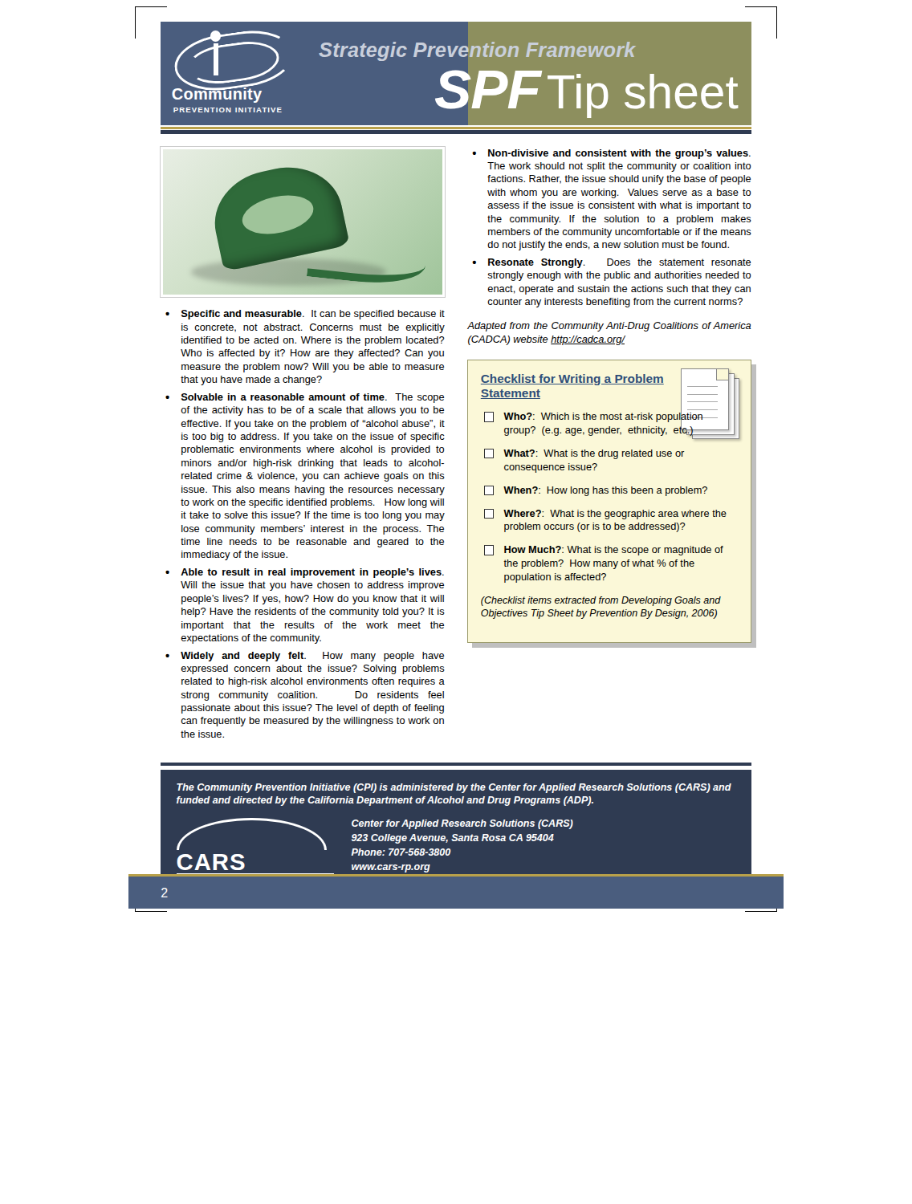Community
PREVENTION INITIATIVE
Strategic Prevention Framework
SPF Tip sheet
Specific and measurable. It can be specified because it is concrete, not abstract. Concerns must be explicitly identified to be acted on. Where is the problem located? Who is affected by it? How are they affected? Can you measure the problem now? Will you be able to measure that you have made a change?
Solvable in a reasonable amount of time. The scope of the activity has to be of a scale that allows you to be effective. If you take on the problem of “alcohol abuse”, it is too big to address. If you take on the issue of specific problematic environments where alcohol is provided to minors and/or high-risk drinking that leads to alcohol-related crime & violence, you can achieve goals on this issue. This also means having the resources necessary to work on the specific identified problems. How long will it take to solve this issue? If the time is too long you may lose community members’ interest in the process. The time line needs to be reasonable and geared to the immediacy of the issue.
Able to result in real improvement in people’s lives. Will the issue that you have chosen to address improve people’s lives? If yes, how? How do you know that it will help? Have the residents of the community told you? It is important that the results of the work meet the expectations of the community.
Widely and deeply felt. How many people have expressed concern about the issue? Solving problems related to high-risk alcohol environments often requires a strong community coalition. Do residents feel passionate about this issue? The level of depth of feeling can frequently be measured by the willingness to work on the issue.
Non-divisive and consistent with the group’s values. The work should not split the community or coalition into factions. Rather, the issue should unify the base of people with whom you are working. Values serve as a base to assess if the issue is consistent with what is important to the community. If the solution to a problem makes members of the community uncomfortable or if the means do not justify the ends, a new solution must be found.
Resonate Strongly. Does the statement resonate strongly enough with the public and authorities needed to enact, operate and sustain the actions such that they can counter any interests benefiting from the current norms?
Adapted from the Community Anti-Drug Coalitions of America (CADCA) website http://cadca.org/
Checklist for Writing a Problem Statement
Who?: Which is the most at-risk population group? (e.g. age, gender, ethnicity, etc.)
What?: What is the drug related use or consequence issue?
When?: How long has this been a problem?
Where?: What is the geographic area where the problem occurs (or is to be addressed)?
How Much?: What is the scope or magnitude of the problem? How many of what % of the population is affected?
(Checklist items extracted from Developing Goals and Objectives Tip Sheet by Prevention By Design, 2006)
The Community Prevention Initiative (CPI) is administered by the Center for Applied Research Solutions (CARS) and funded and directed by the California Department of Alcohol and Drug Programs (ADP).
CARS
CENTER FOR APPLIED RESEARCH SOLUTIONS
Center for Applied Research Solutions (CARS)
923 College Avenue, Santa Rosa CA 95404
Phone: 707-568-3800
www.cars-rp.org
2